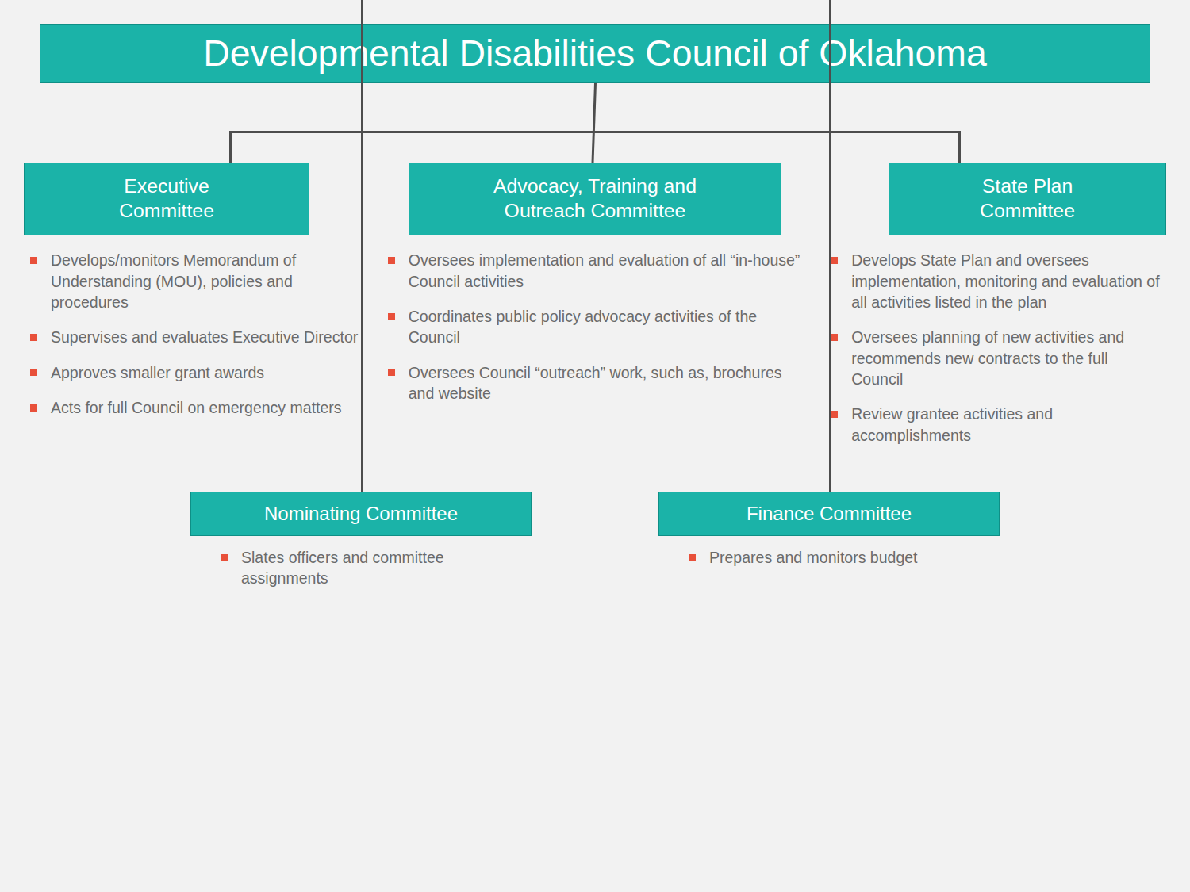Developmental Disabilities Council of Oklahoma
Executive
Committee
Develops/monitors Memorandum of Understanding (MOU), policies and procedures
Supervises and evaluates Executive Director
Approves smaller grant awards
Acts for full Council on emergency matters
Advocacy, Training and
Outreach Committee
Oversees implementation and evaluation of all “in-house” Council activities
Coordinates public policy advocacy activities of the Council
Oversees Council “outreach” work, such as, brochures and website
State Plan
Committee
Develops State Plan and oversees implementation, monitoring and evaluation of all activities listed in the plan
Oversees planning of new activities and recommends new contracts to the full Council
Review grantee activities and accomplishments
Nominating Committee
Slates officers and committee assignments
Finance Committee
Prepares and monitors budget